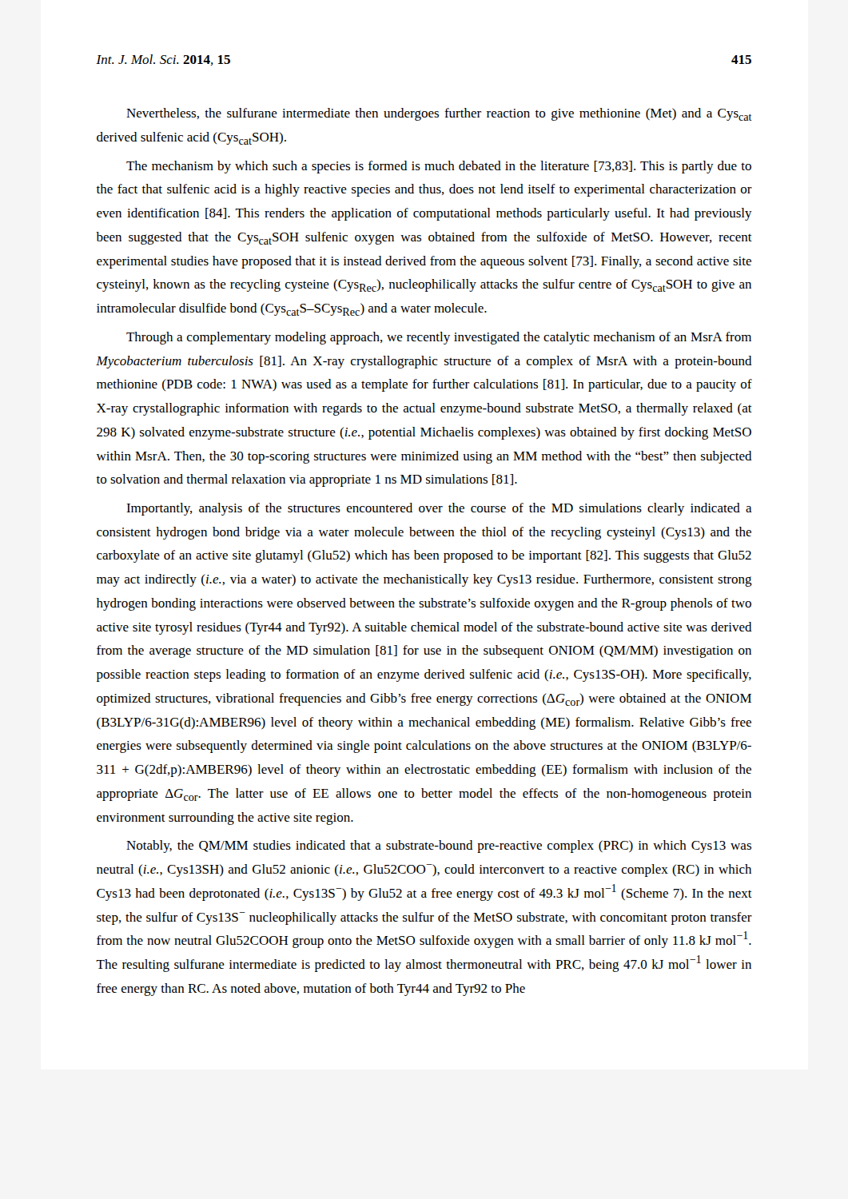Int. J. Mol. Sci. 2014, 15 415
Nevertheless, the sulfurane intermediate then undergoes further reaction to give methionine (Met) and a Cyscat derived sulfenic acid (CyscatSOH).
The mechanism by which such a species is formed is much debated in the literature [73,83]. This is partly due to the fact that sulfenic acid is a highly reactive species and thus, does not lend itself to experimental characterization or even identification [84]. This renders the application of computational methods particularly useful. It had previously been suggested that the CyscatSOH sulfenic oxygen was obtained from the sulfoxide of MetSO. However, recent experimental studies have proposed that it is instead derived from the aqueous solvent [73]. Finally, a second active site cysteinyl, known as the recycling cysteine (CysRec), nucleophilically attacks the sulfur centre of CyscatSOH to give an intramolecular disulfide bond (CyscatS–SCysRec) and a water molecule.
Through a complementary modeling approach, we recently investigated the catalytic mechanism of an MsrA from Mycobacterium tuberculosis [81]. An X-ray crystallographic structure of a complex of MsrA with a protein-bound methionine (PDB code: 1 NWA) was used as a template for further calculations [81]. In particular, due to a paucity of X-ray crystallographic information with regards to the actual enzyme-bound substrate MetSO, a thermally relaxed (at 298 K) solvated enzyme-substrate structure (i.e., potential Michaelis complexes) was obtained by first docking MetSO within MsrA. Then, the 30 top-scoring structures were minimized using an MM method with the “best” then subjected to solvation and thermal relaxation via appropriate 1 ns MD simulations [81].
Importantly, analysis of the structures encountered over the course of the MD simulations clearly indicated a consistent hydrogen bond bridge via a water molecule between the thiol of the recycling cysteinyl (Cys13) and the carboxylate of an active site glutamyl (Glu52) which has been proposed to be important [82]. This suggests that Glu52 may act indirectly (i.e., via a water) to activate the mechanistically key Cys13 residue. Furthermore, consistent strong hydrogen bonding interactions were observed between the substrate’s sulfoxide oxygen and the R-group phenols of two active site tyrosyl residues (Tyr44 and Tyr92). A suitable chemical model of the substrate-bound active site was derived from the average structure of the MD simulation [81] for use in the subsequent ONIOM (QM/MM) investigation on possible reaction steps leading to formation of an enzyme derived sulfenic acid (i.e., Cys13S-OH). More specifically, optimized structures, vibrational frequencies and Gibb’s free energy corrections (ΔGcor) were obtained at the ONIOM (B3LYP/6-31G(d):AMBER96) level of theory within a mechanical embedding (ME) formalism. Relative Gibb’s free energies were subsequently determined via single point calculations on the above structures at the ONIOM (B3LYP/6-311 + G(2df,p):AMBER96) level of theory within an electrostatic embedding (EE) formalism with inclusion of the appropriate ΔGcor. The latter use of EE allows one to better model the effects of the non-homogeneous protein environment surrounding the active site region.
Notably, the QM/MM studies indicated that a substrate-bound pre-reactive complex (PRC) in which Cys13 was neutral (i.e., Cys13SH) and Glu52 anionic (i.e., Glu52COO−), could interconvert to a reactive complex (RC) in which Cys13 had been deprotonated (i.e., Cys13S−) by Glu52 at a free energy cost of 49.3 kJ mol−1 (Scheme 7). In the next step, the sulfur of Cys13S− nucleophilically attacks the sulfur of the MetSO substrate, with concomitant proton transfer from the now neutral Glu52COOH group onto the MetSO sulfoxide oxygen with a small barrier of only 11.8 kJ mol−1. The resulting sulfurane intermediate is predicted to lay almost thermoneutral with PRC, being 47.0 kJ mol−1 lower in free energy than RC. As noted above, mutation of both Tyr44 and Tyr92 to Phe